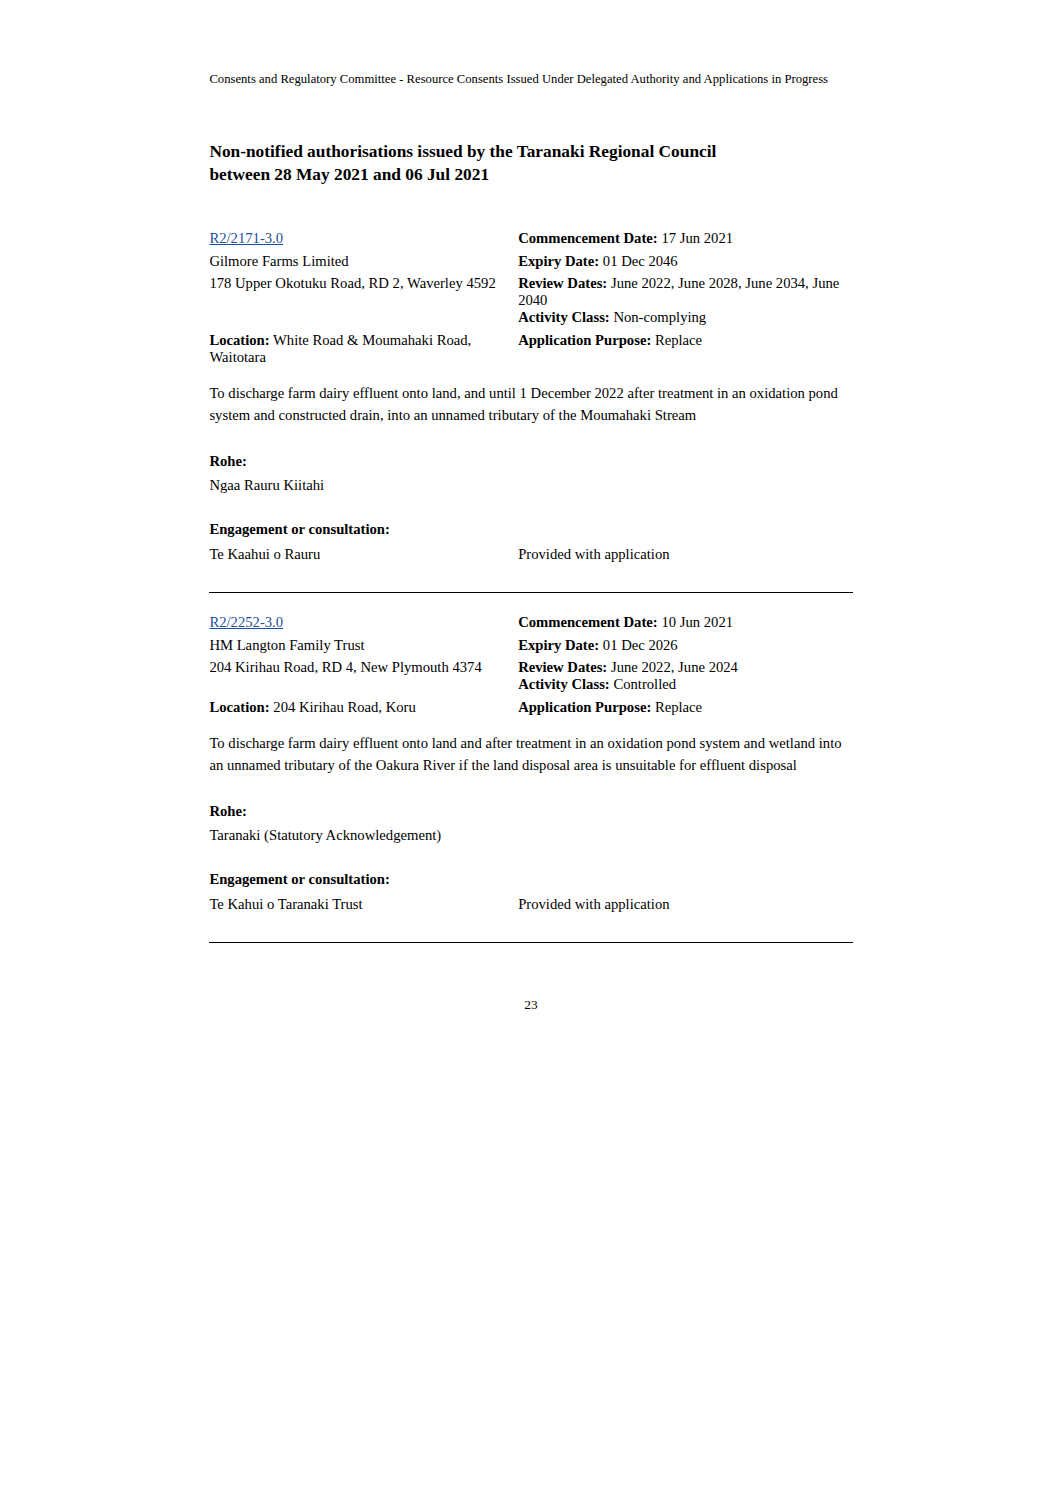Consents and Regulatory Committee - Resource Consents Issued Under Delegated Authority and Applications in Progress
Non-notified authorisations issued by the Taranaki Regional Council
between 28 May 2021 and 06 Jul 2021
| R2/2171-3.0 | Commencement Date: 17 Jun 2021 |
| Gilmore Farms Limited | Expiry Date: 01 Dec 2046 |
| 178 Upper Okotuku Road, RD 2, Waverley 4592 | Review Dates: June 2022, June 2028, June 2034, June 2040 Activity Class: Non-complying |
| Location: White Road & Moumahaki Road, Waitotara | Application Purpose: Replace |
To discharge farm dairy effluent onto land, and until 1 December 2022 after treatment in an oxidation pond system and constructed drain, into an unnamed tributary of the Moumahaki Stream
Rohe:
Ngaa Rauru Kiitahi
Engagement or consultation:
| Te Kaahui o Rauru | Provided with application |
| R2/2252-3.0 | Commencement Date: 10 Jun 2021 |
| HM Langton Family Trust | Expiry Date: 01 Dec 2026 |
| 204 Kirihau Road, RD 4, New Plymouth 4374 | Review Dates: June 2022, June 2024 Activity Class: Controlled |
| Location: 204 Kirihau Road, Koru | Application Purpose: Replace |
To discharge farm dairy effluent onto land and after treatment in an oxidation pond system and wetland into an unnamed tributary of the Oakura River if the land disposal area is unsuitable for effluent disposal
Rohe:
Taranaki (Statutory Acknowledgement)
Engagement or consultation:
| Te Kahui o Taranaki Trust | Provided with application |
23